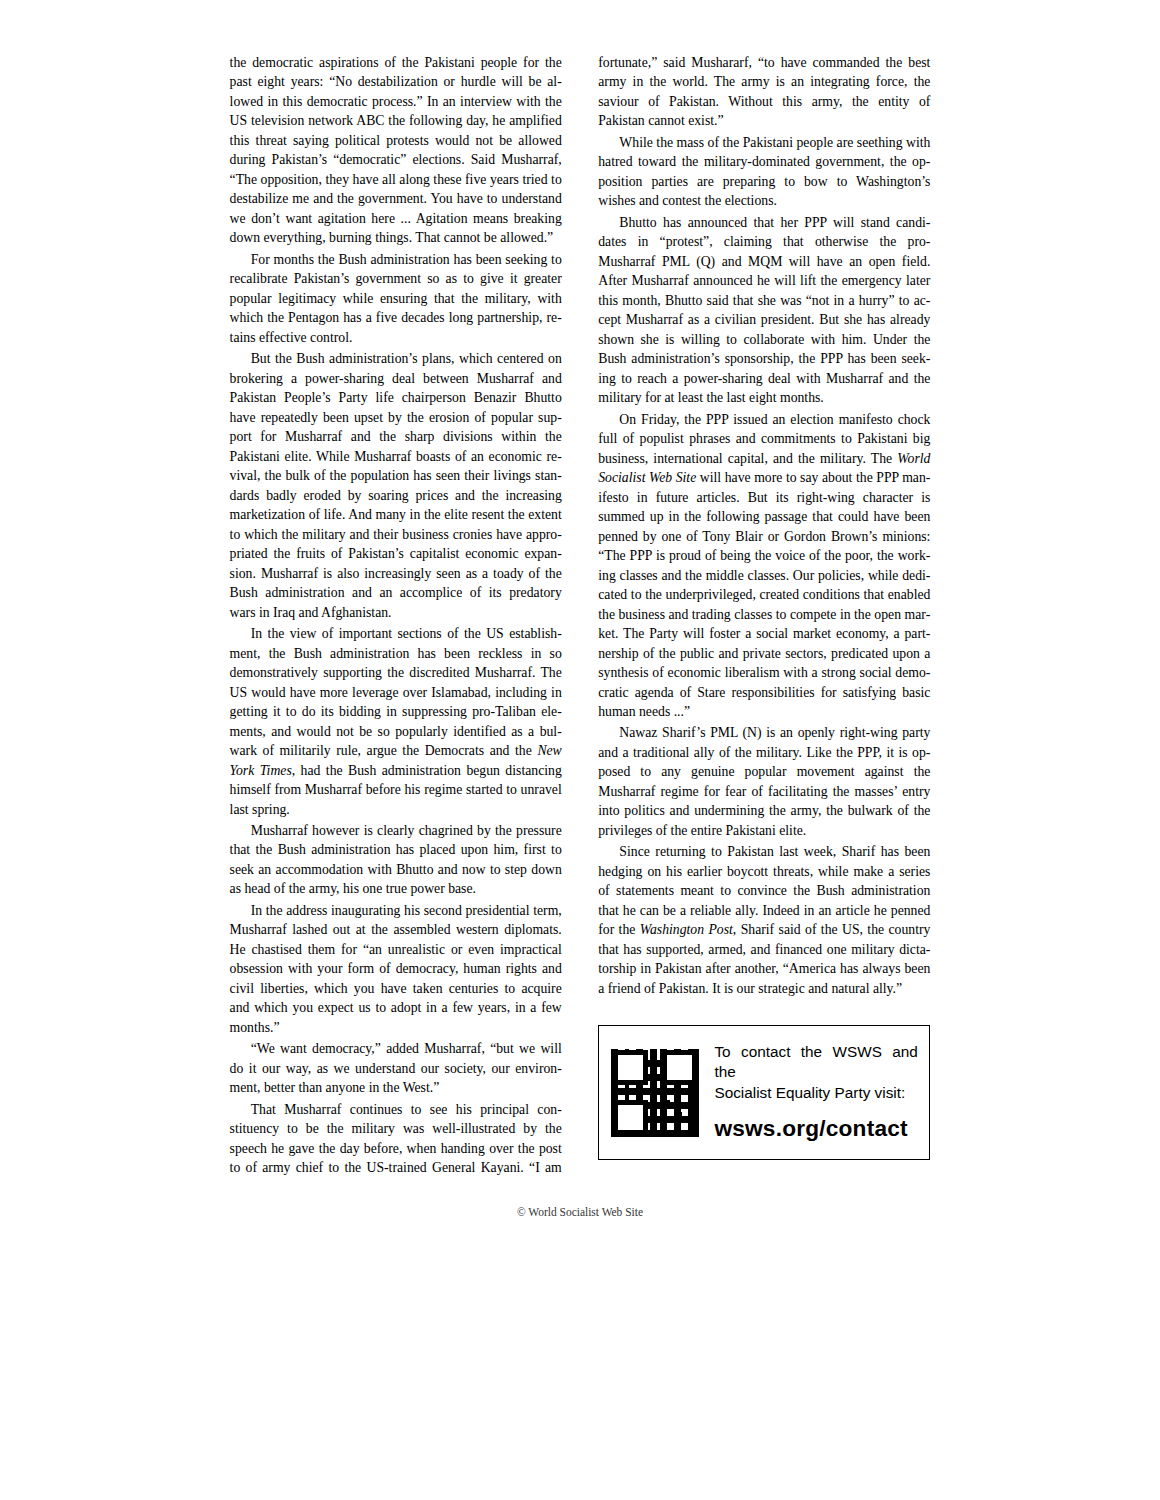the democratic aspirations of the Pakistani people for the past eight years: “No destabilization or hurdle will be allowed in this democratic process.” In an interview with the US television network ABC the following day, he amplified this threat saying political protests would not be allowed during Pakistan’s “democratic” elections. Said Musharraf, “The opposition, they have all along these five years tried to destabilize me and the government. You have to understand we don’t want agitation here ... Agitation means breaking down everything, burning things. That cannot be allowed.”
For months the Bush administration has been seeking to recalibrate Pakistan’s government so as to give it greater popular legitimacy while ensuring that the military, with which the Pentagon has a five decades long partnership, retains effective control.
But the Bush administration’s plans, which centered on brokering a power-sharing deal between Musharraf and Pakistan People’s Party life chairperson Benazir Bhutto have repeatedly been upset by the erosion of popular support for Musharraf and the sharp divisions within the Pakistani elite. While Musharraf boasts of an economic revival, the bulk of the population has seen their livings standards badly eroded by soaring prices and the increasing marketization of life. And many in the elite resent the extent to which the military and their business cronies have appropriated the fruits of Pakistan’s capitalist economic expansion. Musharraf is also increasingly seen as a toady of the Bush administration and an accomplice of its predatory wars in Iraq and Afghanistan.
In the view of important sections of the US establishment, the Bush administration has been reckless in so demonstratively supporting the discredited Musharraf. The US would have more leverage over Islamabad, including in getting it to do its bidding in suppressing pro-Taliban elements, and would not be so popularly identified as a bulwark of militarily rule, argue the Democrats and the New York Times, had the Bush administration begun distancing himself from Musharraf before his regime started to unravel last spring.
Musharraf however is clearly chagrined by the pressure that the Bush administration has placed upon him, first to seek an accommodation with Bhutto and now to step down as head of the army, his one true power base.
In the address inaugurating his second presidential term, Musharraf lashed out at the assembled western diplomats. He chastised them for “an unrealistic or even impractical obsession with your form of democracy, human rights and civil liberties, which you have taken centuries to acquire and which you expect us to adopt in a few years, in a few months.”
“We want democracy,” added Musharraf, “but we will do it our way, as we understand our society, our environment, better than anyone in the West.”
That Musharraf continues to see his principal constituency to be the military was well-illustrated by the speech he gave the day before, when handing over the post to of army chief to the US-trained General Kayani. “I am fortunate,” said Mushararf, “to have commanded the best army in the world. The army is an integrating force, the saviour of Pakistan. Without this army, the entity of Pakistan cannot exist.”
While the mass of the Pakistani people are seething with hatred toward the military-dominated government, the opposition parties are preparing to bow to Washington’s wishes and contest the elections.
Bhutto has announced that her PPP will stand candidates in “protest”, claiming that otherwise the pro-Musharraf PML (Q) and MQM will have an open field. After Musharraf announced he will lift the emergency later this month, Bhutto said that she was “not in a hurry” to accept Musharraf as a civilian president. But she has already shown she is willing to collaborate with him. Under the Bush administration’s sponsorship, the PPP has been seeking to reach a power-sharing deal with Musharraf and the military for at least the last eight months.
On Friday, the PPP issued an election manifesto chock full of populist phrases and commitments to Pakistani big business, international capital, and the military. The World Socialist Web Site will have more to say about the PPP manifesto in future articles. But its right-wing character is summed up in the following passage that could have been penned by one of Tony Blair or Gordon Brown’s minions: “The PPP is proud of being the voice of the poor, the working classes and the middle classes. Our policies, while dedicated to the underprivileged, created conditions that enabled the business and trading classes to compete in the open market. The Party will foster a social market economy, a partnership of the public and private sectors, predicated upon a synthesis of economic liberalism with a strong social democratic agenda of Stare responsibilities for satisfying basic human needs ...”
Nawaz Sharif’s PML (N) is an openly right-wing party and a traditional ally of the military. Like the PPP, it is opposed to any genuine popular movement against the Musharraf regime for fear of facilitating the masses’ entry into politics and undermining the army, the bulwark of the privileges of the entire Pakistani elite.
Since returning to Pakistan last week, Sharif has been hedging on his earlier boycott threats, while make a series of statements meant to convince the Bush administration that he can be a reliable ally. Indeed in an article he penned for the Washington Post, Sharif said of the US, the country that has supported, armed, and financed one military dictatorship in Pakistan after another, “America has always been a friend of Pakistan. It is our strategic and natural ally.”
To contact the WSWS and the
Socialist Equality Party visit: wsws.org/contact
© World Socialist Web Site